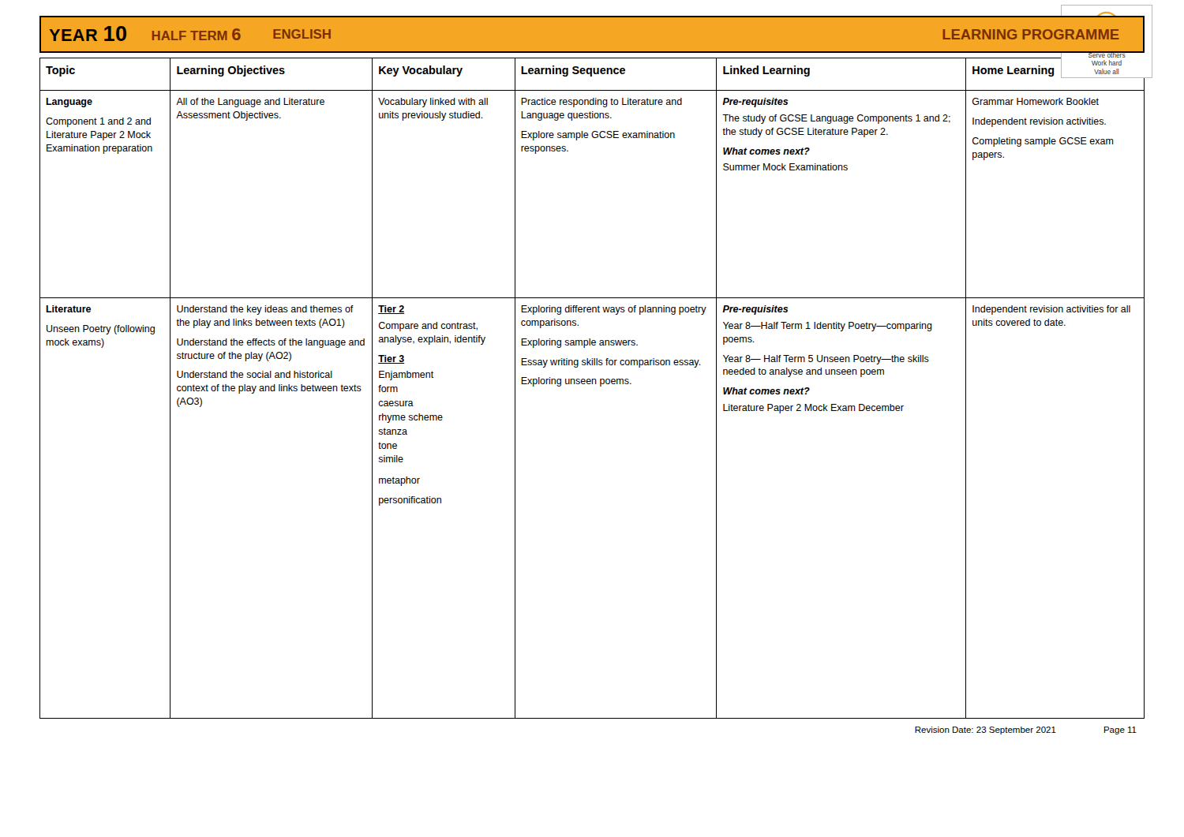☯
Love God
Serve others
Work hard
Value all
YEAR 10 HALF TERM 6 ENGLISH LEARNING PROGRAMME
| Topic | Learning Objectives | Key Vocabulary | Learning Sequence | Linked Learning | Home Learning |
| --- | --- | --- | --- | --- | --- |
| Language Component 1 and 2 and Literature Paper 2 Mock Examination preparation | All of the Language and Literature Assessment Objectives. | Vocabulary linked with all units previously studied. | Practice responding to Literature and Language questions. Explore sample GCSE examination responses. | Pre-requisites The study of GCSE Language Components 1 and 2; the study of GCSE Literature Paper 2. What comes next? Summer Mock Examinations | Grammar Homework Booklet Independent revision activities. Completing sample GCSE exam papers. |
| Literature Unseen Poetry (following mock exams) | Understand the key ideas and themes of the play and links between texts (AO1) Understand the effects of the language and structure of the play (AO2) Understand the social and historical context of the play and links between texts (AO3) | Tier 2 Compare and contrast, analyse, explain, identify Tier 3 Enjambment form caesura rhyme scheme stanza tone simile metaphor personification | Exploring different ways of planning poetry comparisons. Exploring sample answers. Essay writing skills for comparison essay. Exploring unseen poems. | Pre-requisites Year 8—Half Term 1 Identity Poetry—comparing poems. Year 8— Half Term 5 Unseen Poetry—the skills needed to analyse and unseen poem What comes next? Literature Paper 2 Mock Exam December | Independent revision activities for all units covered to date. |
Revision Date: 23 September 2021 Page 11